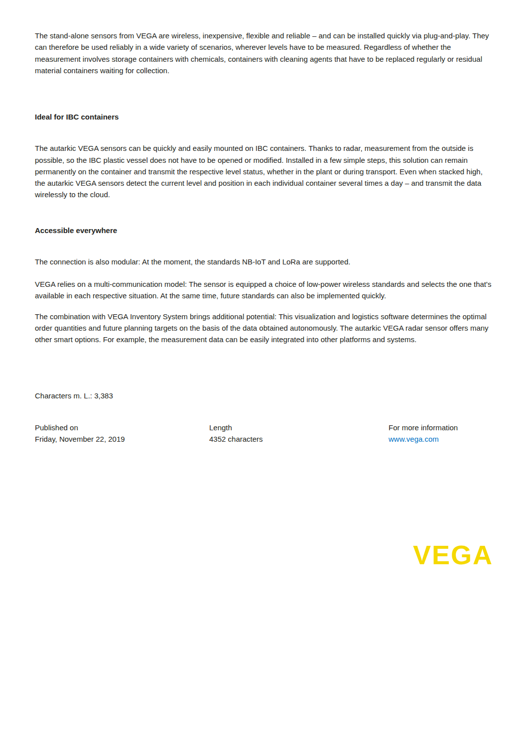The stand-alone sensors from VEGA are wireless, inexpensive, flexible and reliable – and can be installed quickly via plug-and-play. They can therefore be used reliably in a wide variety of scenarios, wherever levels have to be measured. Regardless of whether the measurement involves storage containers with chemicals, containers with cleaning agents that have to be replaced regularly or residual material containers waiting for collection.
Ideal for IBC containers
The autarkic VEGA sensors can be quickly and easily mounted on IBC containers. Thanks to radar, measurement from the outside is possible, so the IBC plastic vessel does not have to be opened or modified. Installed in a few simple steps, this solution can remain permanently on the container and transmit the respective level status, whether in the plant or during transport. Even when stacked high, the autarkic VEGA sensors detect the current level and position in each individual container several times a day – and transmit the data wirelessly to the cloud.
Accessible everywhere
The connection is also modular: At the moment, the standards NB-IoT and LoRa are supported.
VEGA relies on a multi-communication model: The sensor is equipped a choice of low-power wireless standards and selects the one that's available in each respective situation. At the same time, future standards can also be implemented quickly.
The combination with VEGA Inventory System brings additional potential: This visualization and logistics software determines the optimal order quantities and future planning targets on the basis of the data obtained autonomously. The autarkic VEGA radar sensor offers many other smart options. For example, the measurement data can be easily integrated into other platforms and systems.
Characters m. L.: 3,383
| Published on | Length | For more information |
| Friday, November 22, 2019 | 4352 characters | www.vega.com |
VEGA